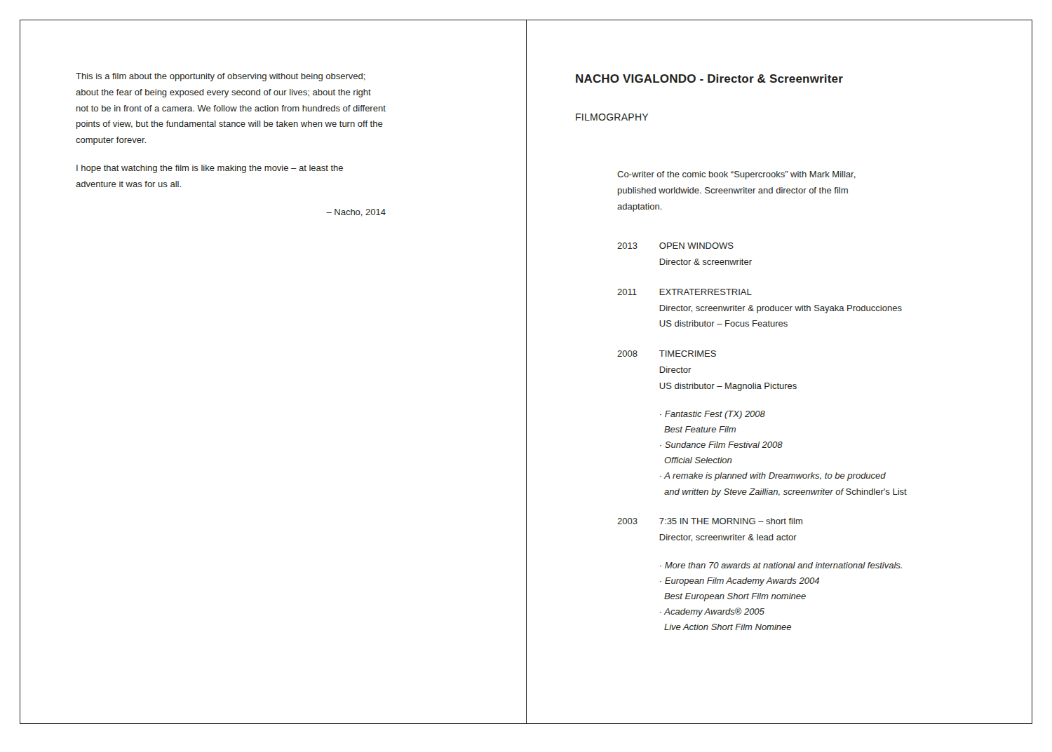This is a film about the opportunity of observing without being observed; about the fear of being exposed every second of our lives; about the right not to be in front of a camera. We follow the action from hundreds of different points of view, but the fundamental stance will be taken when we turn off the computer forever.
I hope that watching the film is like making the movie – at least the adventure it was for us all.
– Nacho, 2014
NACHO VIGALONDO - Director & Screenwriter
FILMOGRAPHY
Co-writer of the comic book “Supercrooks” with Mark Millar, published worldwide. Screenwriter and director of the film adaptation.
| 2013 | OPEN WINDOWS Director & screenwriter |
| 2011 | EXTRATERRESTRIAL Director, screenwriter & producer with Sayaka Producciones US distributor – Focus Features |
| 2008 | TIMECRIMES Director US distributor – Magnolia Pictures · Fantastic Fest (TX) 2008 Best Feature Film · Sundance Film Festival 2008 Official Selection · A remake is planned with Dreamworks, to be produced and written by Steve Zaillian, screenwriter of Schindler's List |
| 2003 | 7:35 IN THE MORNING – short film Director, screenwriter & lead actor · More than 70 awards at national and international festivals. · European Film Academy Awards 2004 Best European Short Film nominee · Academy Awards ® 2005 Live Action Short Film Nominee |